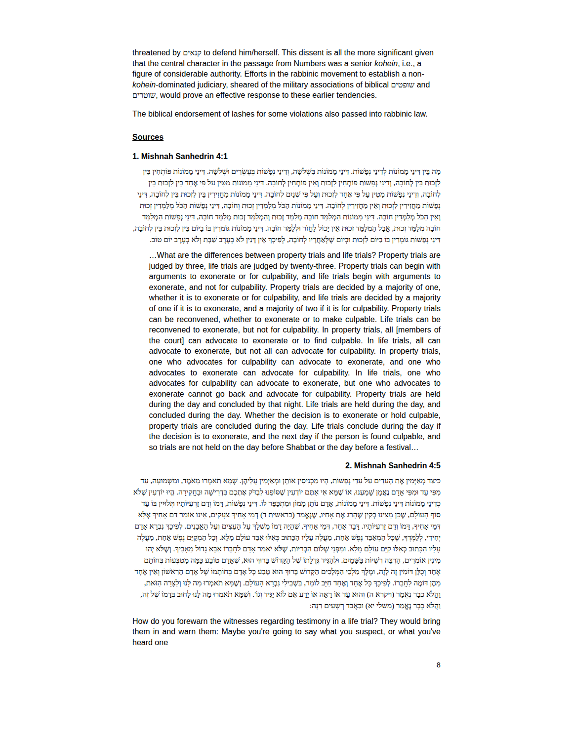threatened by קנאים to defend him/herself. This dissent is all the more significant given that the central character in the passage from Numbers was a senior kohein, i.e., a figure of considerable authority. Efforts in the rabbinic movement to establish a non-kohein-dominated judiciary, sheared of the military associations of biblical שופטים and שוטרים, would prove an effective response to these earlier tendencies.
The biblical endorsement of lashes for some violations also passed into rabbinic law.
Sources
1. Mishnah Sanhedrin 4:1
מַה בֵּין דִּינֵי מָמוֹנוֹת לְדִינֵי נְפָשׁוֹת. דִּינֵי מָמוֹנוֹת בִּשְׁלֹשָׁה, וְדִינֵי נְפָשׁוֹת בְּעֶשְׂרִים וּשְׁלֹשָׁה. דִּינֵי מָמוֹנוֹת פּוֹתְחִין בֵּין לִזְכוּת בֵּין לְחוֹבָה, וְדִינֵי נְפָשׁוֹת פּוֹתְחִין לִזְכוּת וְאֵין פּוֹתְחִין לְחוֹבָה. דִּינֵי מָמוֹנוֹת מַטִּין עַל פִּי אֶחָד בֵּין לִזְכוּת בֵּין לְחוֹבָה, וְדִינֵי נְפָשׁוֹת מַטִּין עַל פִּי אֶחָד לִזְכוּת וְעַל פִּי שְׁנַיִם לְחוֹבָה. דִּינֵי מָמוֹנוֹת מַחֲזִירִין בֵּין לִזְכוּת בֵּין לְחוֹבָה, דִּינֵי נְפָשׁוֹת מַחֲזִירִין לִזְכוּת וְאֵין מַחֲזִירִין לְחוֹבָה. דִּינֵי מָמוֹנוֹת הַכֹּל מְלַמְּדִין זְכוּת וְחוֹבָה, דִּינֵי נְפָשׁוֹת הַכֹּל מְלַמְּדִין זְכוּת וְאֵין הַכֹּל מְלַמְּדִין חוֹבָה. דִּינֵי מָמוֹנוֹת הַמְלַמֵּד חוֹבָה מְלַמֵּד זְכוּת וְהַמְלַמֵּד זְכוּת מְלַמֵּד חוֹבָה, דִּינֵי נְפָשׁוֹת הַמְלַמֵּד חוֹבָה מְלַמֵּד זְכוּת, אֲבָל הַמְלַמֵּד זְכוּת אֵין יָכוֹל לַחֲזֹר וּלְלַמֵּד חוֹבָה. דִּינֵי מָמוֹנוֹת גּוֹמְרִין בּוֹ בַיּוֹם בֵּין לִזְכוּת בֵּין לְחוֹבָה, דִּינֵי נְפָשׁוֹת גּוֹמְרִין בּוֹ בַיּוֹם לִזְכוּת וּבְיוֹם שֶׁלְּאַחֲרָיו לְחוֹבָה, לְפִיכָךְ אֵין דָּנִין לֹא בְעֶרֶב שַׁבָּת וְלֹא בְעֶרֶב יוֹם טוֹב.
…What are the differences between property trials and life trials? Property trials are judged by three, life trials are judged by twenty-three. Property trials can begin with arguments to exonerate or for culpability, and life trials begin with arguments to exonerate, and not for culpability. Property trials are decided by a majority of one, whether it is to exonerate or for culpability, and life trials are decided by a majority of one if it is to exonerate, and a majority of two if it is for culpability. Property trials can be reconvened, whether to exonerate or to make culpable. Life trials can be reconvened to exonerate, but not for culpability. In property trials, all [members of the court] can advocate to exonerate or to find culpable. In life trials, all can advocate to exonerate, but not all can advocate for culpability. In property trials, one who advocates for culpability can advocate to exonerate, and one who advocates to exonerate can advocate for culpability. In life trials, one who advocates for culpability can advocate to exonerate, but one who advocates to exonerate cannot go back and advocate for culpability. Property trials are held during the day and concluded by that night. Life trials are held during the day, and concluded during the day. Whether the decision is to exonerate or hold culpable, property trials are concluded during the day. Life trials conclude during the day if the decision is to exonerate, and the next day if the person is found culpable, and so trials are not held on the day before Shabbat or the day before a festival…
2. Mishnah Sanhedrin 4:5
כֵּיצַד מְאַיְּמִין אֶת הָעֵדִים עַל עֵדֵי נְפָשׁוֹת, הָיוּ מַכְנִיסִין אוֹתָן וּמְאַיְּמִין עֲלֵיהֶן. שֶׁמָּא תֹאמְרוּ מֵאֹמֶד, וּמִשְּׁמוּעָה, עֵד מִפִּי עֵד וּמִפִּי אָדָם נֶאֱמָן שָׁמַעְנוּ, אוֹ שֶׁמָּא אִי אַתֶּם יוֹדְעִין שֶׁסּוֹפֵנוּ לִבְדֹּק אֶתְכֶם בִּדְרִישָׁה וּבַחֲקִירָה. הֱיוּ יוֹדְעִין שֶׁלֹּא כְדִינֵי מָמוֹנוֹת דִּינֵי נְפָשׁוֹת. דִּינֵי מָמוֹנוֹת, אָדָם נוֹתֵן מָמוֹן וּמִתְכַּפֵּר לוֹ. דִּינֵי נְפָשׁוֹת, דָּמוֹ וְדַם זַרְעִיּוֹתָיו תְּלוּיִין בּוֹ עַד סוֹף הָעוֹלָם, שֶׁכֵּן מָצִינוּ בְקַיִן שֶׁהָרַג אֶת אָחִיו, שֶׁנֶּאֱמַר (בראשית ד) דְּמֵי אָחִיךָ צֹעֲקִים, אֵינוֹ אוֹמֵר דַּם אָחִיךָ אֶלָּא דְּמֵי אָחִיךָ, דָּמוֹ וְדַם זַרְעִיּוֹתָיו. דָּבָר אַחֵר, דְּמֵי אָחִיךָ, שֶׁהָיָה דָמוֹ מֻשְׁלָךְ עַל הָעֵצִים וְעַל הָאֲבָנִים. לְפִיכָךְ נִבְרָא אָדָם יְחִידִי, לְלַמֶּדְךָ, שֶׁכָּל הַמְאַבֵּד נֶפֶשׁ אַחַת, מַעֲלֶה עָלָיו הַכָּתוּב כְּאִלּוּ אִבֵּד עוֹלָם מָלֵא. וְכָל הַמְקַיֵּם נֶפֶשׁ אַחַת, מַעֲלֶה עָלָיו הַכָּתוּב כְּאִלּוּ קִיֵּם עוֹלָם מָלֵא. וּמִפְּנֵי שְׁלוֹם הַבְּרִיּוֹת, שֶׁלֹּא יֹאמַר אָדָם לַחֲבֵרוֹ אַבָּא גָדוֹל מֵאָבִיךָ. וְשֶׁלֹּא יְהוּ מִינִין אוֹמְרִים, הַרְבֵּה רְשֻׁיּוֹת בַּשָּׁמַיִם. וּלְהַגִּיד גְּדֻלָּתוֹ שֶׁל הַקָּדוֹשׁ בָּרוּךְ הוּא, שֶׁאָדָם טוֹבֵע כַּמָּה מַטְבְּעוֹת בְּחוֹתָם אֶחָד וְכֻלָּן דּוֹמִין זֶה לָזֶה, וּמֶלֶךְ מַלְכֵי הַמְּלָכִים הַקָּדוֹשׁ בָּרוּךְ הוּא טָבַע כָּל אָדָם בְּחוֹתָמוֹ שֶׁל אָדָם הָרִאשׁוֹן וְאֵין אֶחָד מֵהֶן דּוֹמֶה לַחֲבֵרוֹ. לְפִיכָךְ כָּל אֶחָד וְאֶחָד חַיָּב לוֹמַר, בִּשְׁבִילִי נִבְרָא הָעוֹלָם. וְשֶׁמָּא תֹאמְרוּ מַה לָּנוּ וְלַצָּרָה הַזֹּאת, וַהֲלֹא כְבָר נֶאֱמַר (ויקרא ה) וְהוּא עֵד אוֹ רָאָה אוֹ יָדָע אִם לוֹא יַגִּיד וְגוֹ'. וְשֶׁמָּא תֹאמְרוּ מַה לָּנוּ לָחוּב בְּדָמוֹ שֶׁל זֶה, וַהֲלֹא כְבָר נֶאֱמַר (משלי יא) וּבַאֲבֹד רְשָׁעִים רִנָּה:
How do you forewarn the witnesses regarding testimony in a life trial? They would bring them in and warn them: Maybe you're going to say what you suspect, or what you've heard one
8